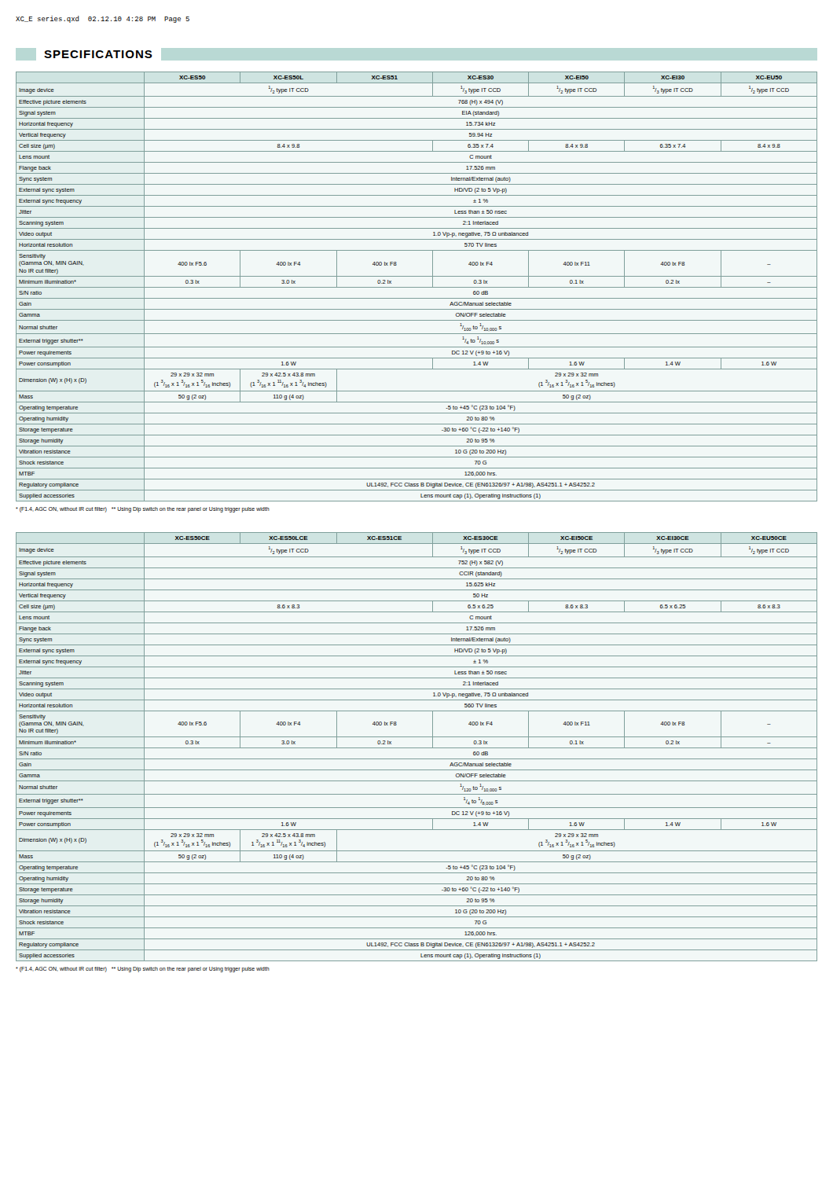XC_E series.qxd 02.12.10 4:28 PM Page 5
SPECIFICATIONS
| | XC-ES50 | XC-ES50L | XC-ES51 | XC-ES30 | XC-EI50 | XC-EI30 | XC-EU50 |
| --- | --- | --- | --- | --- | --- | --- | --- |
| Image device | 1 / 2 type IT CCD | 1 / 3 type IT CCD | 1 / 2 type IT CCD | 1 / 3 type IT CCD | 1 / 2 type IT CCD |
| Effective picture elements | 768 (H) x 494 (V) |
| Signal system | EIA (standard) |
| Horizontal frequency | 15.734 kHz |
| Vertical frequency | 59.94 Hz |
| Cell size (µm) | 8.4 x 9.8 | 6.35 x 7.4 | 8.4 x 9.8 | 6.35 x 7.4 | 8.4 x 9.8 |
| Lens mount | C mount |
| Flange back | 17.526 mm |
| Sync system | Internal/External (auto) |
| External sync system | HD/VD (2 to 5 Vp-p) |
| External sync frequency | ± 1 % |
| Jitter | Less than ± 50 nsec |
| Scanning system | 2:1 Interlaced |
| Video output | 1.0 Vp-p, negative, 75 Ω unbalanced |
| Horizontal resolution | 570 TV lines |
| Sensitivity (Gamma ON, MIN GAIN, No IR cut filter) | 400 lx F5.6 | 400 lx F4 | 400 lx F8 | 400 lx F4 | 400 lx F11 | 400 lx F8 | – |
| Minimum illumination* | 0.3 lx | 3.0 lx | 0.2 lx | 0.3 lx | 0.1 lx | 0.2 lx | – |
| S/N ratio | 60 dB |
| Gain | AGC/Manual selectable |
| Gamma | ON/OFF selectable |
| Normal shutter | 1 / 100 to 1 / 10,000 s |
| External trigger shutter** | 1 / 4 to 1 / 10,000 s |
| Power requirements | DC 12 V (+9 to +16 V) |
| Power consumption | 1.6 W | 1.4 W | 1.6 W | 1.4 W | 1.6 W |
| Dimension (W) x (H) x (D) | 29 x 29 x 32 mm (1 3 / 16 x 1 3 / 16 x 1 5 / 16 inches) | 29 x 42.5 x 43.8 mm (1 3 / 16 x 1 11 / 16 x 1 3 / 4 inches) | 29 x 29 x 32 mm (1 3 / 16 x 1 3 / 16 x 1 5 / 16 inches) |
| Mass | 50 g (2 oz) | 110 g (4 oz) | 50 g (2 oz) |
| Operating temperature | -5 to +45 °C (23 to 104 °F) |
| Operating humidity | 20 to 80 % |
| Storage temperature | -30 to +60 °C (-22 to +140 °F) |
| Storage humidity | 20 to 95 % |
| Vibration resistance | 10 G (20 to 200 Hz) |
| Shock resistance | 70 G |
| MTBF | 126,000 hrs. |
| Regulatory compliance | UL1492, FCC Class B Digital Device, CE (EN61326/97 + A1/98), AS4251.1 + AS4252.2 |
| Supplied accessories | Lens mount cap (1), Operating instructions (1) |
* (F1.4, AGC ON, without IR cut filter) ** Using Dip switch on the rear panel or Using trigger pulse width
| | XC-ES50CE | XC-ES50LCE | XC-ES51CE | XC-ES30CE | XC-EI50CE | XC-EI30CE | XC-EU50CE |
| --- | --- | --- | --- | --- | --- | --- | --- |
| Image device | 1 / 2 type IT CCD | 1 / 3 type IT CCD | 1 / 2 type IT CCD | 1 / 3 type IT CCD | 1 / 2 type IT CCD |
| Effective picture elements | 752 (H) x 582 (V) |
| Signal system | CCIR (standard) |
| Horizontal frequency | 15.625 kHz |
| Vertical frequency | 50 Hz |
| Cell size (µm) | 8.6 x 8.3 | 6.5 x 6.25 | 8.6 x 8.3 | 6.5 x 6.25 | 8.6 x 8.3 |
| Lens mount | C mount |
| Flange back | 17.526 mm |
| Sync system | Internal/External (auto) |
| External sync system | HD/VD (2 to 5 Vp-p) |
| External sync frequency | ± 1 % |
| Jitter | Less than ± 50 nsec |
| Scanning system | 2:1 Interlaced |
| Video output | 1.0 Vp-p, negative, 75 Ω unbalanced |
| Horizontal resolution | 560 TV lines |
| Sensitivity (Gamma ON, MIN GAIN, No IR cut filter) | 400 lx F5.6 | 400 lx F4 | 400 lx F8 | 400 lx F4 | 400 lx F11 | 400 lx F8 | – |
| Minimum illumination* | 0.3 lx | 3.0 lx | 0.2 lx | 0.3 lx | 0.1 lx | 0.2 lx | – |
| S/N ratio | 60 dB |
| Gain | AGC/Manual selectable |
| Gamma | ON/OFF selectable |
| Normal shutter | 1 / 120 to 1 / 10,000 s |
| External trigger shutter** | 1 / 4 to 1 / 8,000 s |
| Power requirements | DC 12 V (+9 to +16 V) |
| Power consumption | 1.6 W | 1.4 W | 1.6 W | 1.4 W | 1.6 W |
| Dimension (W) x (H) x (D) | 29 x 29 x 32 mm (1 3 / 16 x 1 3 / 16 x 1 5 / 16 inches) | 29 x 42.5 x 43.8 mm 1 3 / 16 x 1 11 / 16 x 1 3 / 4 inches) | 29 x 29 x 32 mm (1 3 / 16 x 1 3 / 16 x 1 5 / 16 inches) |
| Mass | 50 g (2 oz) | 110 g (4 oz) | 50 g (2 oz) |
| Operating temperature | -5 to +45 °C (23 to 104 °F) |
| Operating humidity | 20 to 80 % |
| Storage temperature | -30 to +60 °C (-22 to +140 °F) |
| Storage humidity | 20 to 95 % |
| Vibration resistance | 10 G (20 to 200 Hz) |
| Shock resistance | 70 G |
| MTBF | 126,000 hrs. |
| Regulatory compliance | UL1492, FCC Class B Digital Device, CE (EN61326/97 + A1/98), AS4251.1 + AS4252.2 |
| Supplied accessories | Lens mount cap (1), Operating instructions (1) |
* (F1.4, AGC ON, without IR cut filter) ** Using Dip switch on the rear panel or Using trigger pulse width